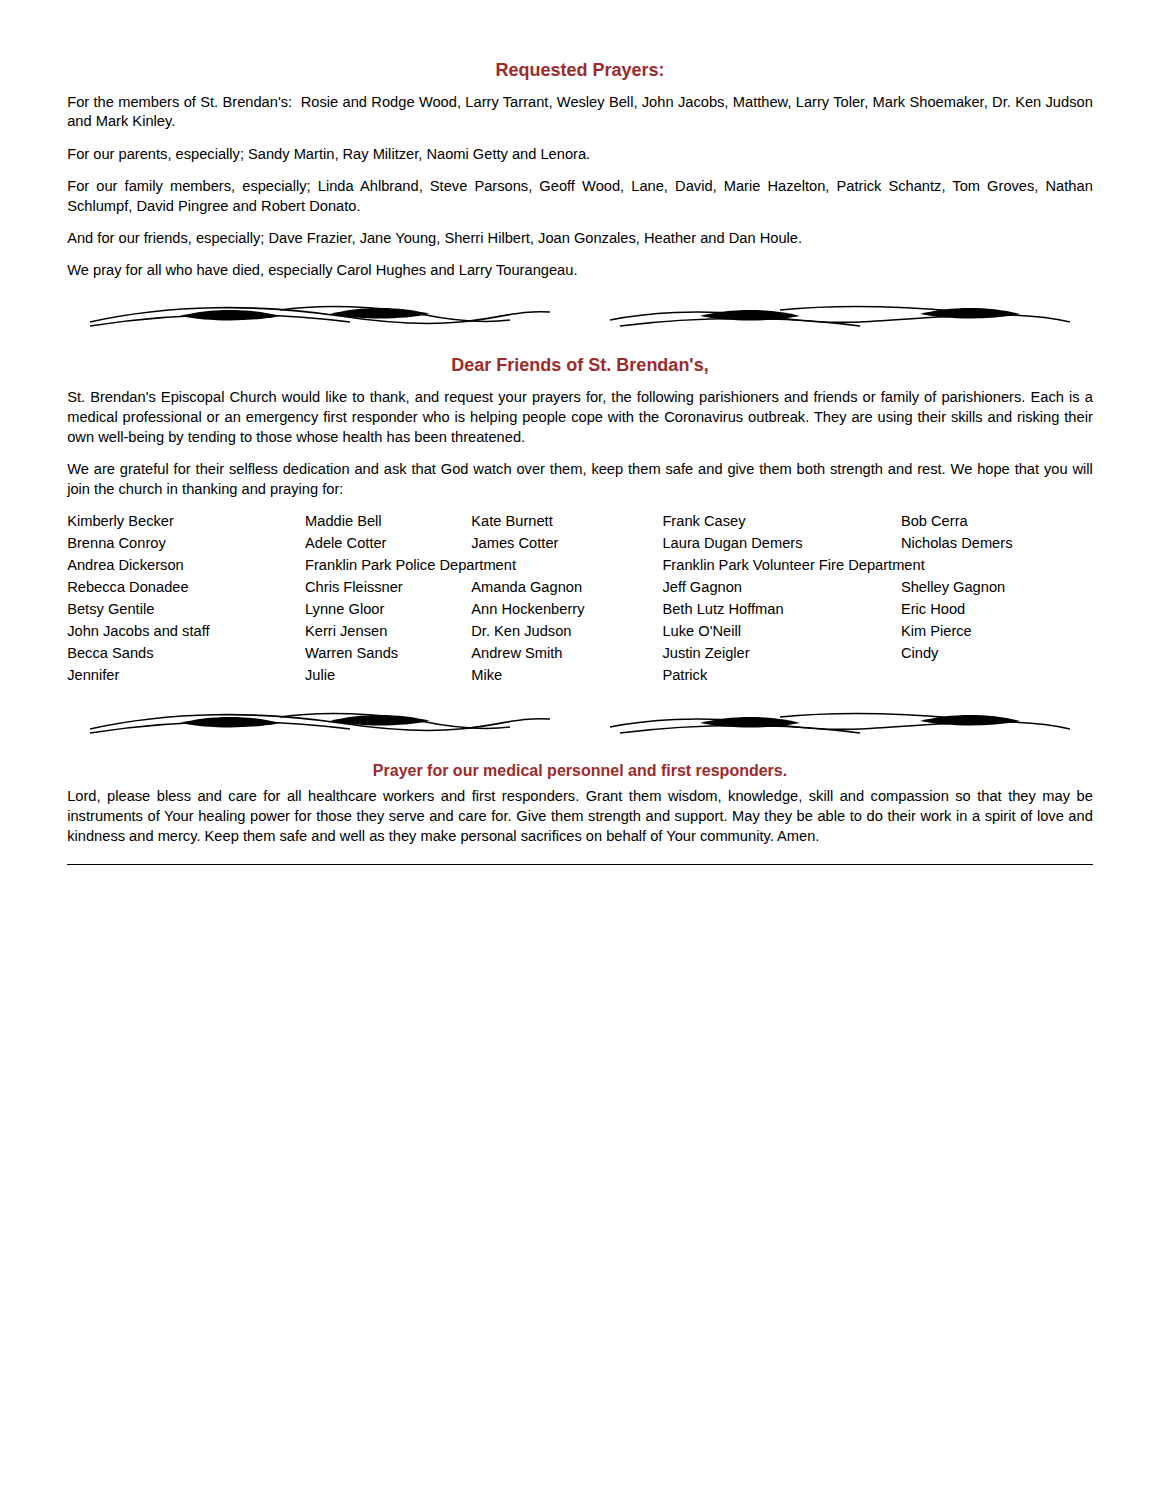Requested Prayers:
For the members of St. Brendan's: Rosie and Rodge Wood, Larry Tarrant, Wesley Bell, John Jacobs, Matthew, Larry Toler, Mark Shoemaker, Dr. Ken Judson and Mark Kinley.
For our parents, especially; Sandy Martin, Ray Militzer, Naomi Getty and Lenora.
For our family members, especially; Linda Ahlbrand, Steve Parsons, Geoff Wood, Lane, David, Marie Hazelton, Patrick Schantz, Tom Groves, Nathan Schlumpf, David Pingree and Robert Donato.
And for our friends, especially; Dave Frazier, Jane Young, Sherri Hilbert, Joan Gonzales, Heather and Dan Houle.
We pray for all who have died, especially Carol Hughes and Larry Tourangeau.
Dear Friends of St. Brendan's,
St. Brendan's Episcopal Church would like to thank, and request your prayers for, the following parishioners and friends or family of parishioners. Each is a medical professional or an emergency first responder who is helping people cope with the Coronavirus outbreak. They are using their skills and risking their own well-being by tending to those whose health has been threatened.
We are grateful for their selfless dedication and ask that God watch over them, keep them safe and give them both strength and rest. We hope that you will join the church in thanking and praying for:
| Kimberly Becker | Maddie Bell | Kate Burnett | Frank Casey | Bob Cerra |
| Brenna Conroy | Adele Cotter | James Cotter | Laura Dugan Demers | Nicholas Demers |
| Andrea Dickerson | Franklin Park Police Department | Franklin Park Volunteer Fire Department |
| Rebecca Donadee | Chris Fleissner | Amanda Gagnon | Jeff Gagnon | Shelley Gagnon |
| Betsy Gentile | Lynne Gloor | Ann Hockenberry | Beth Lutz Hoffman | Eric Hood |
| John Jacobs and staff | Kerri Jensen | Dr. Ken Judson | Luke O'Neill | Kim Pierce |
| Becca Sands | Warren Sands | Andrew Smith | Justin Zeigler | Cindy |
| Jennifer | Julie | Mike | Patrick | |
Prayer for our medical personnel and first responders.
Lord, please bless and care for all healthcare workers and first responders. Grant them wisdom, knowledge, skill and compassion so that they may be instruments of Your healing power for those they serve and care for. Give them strength and support. May they be able to do their work in a spirit of love and kindness and mercy. Keep them safe and well as they make personal sacrifices on behalf of Your community. Amen.